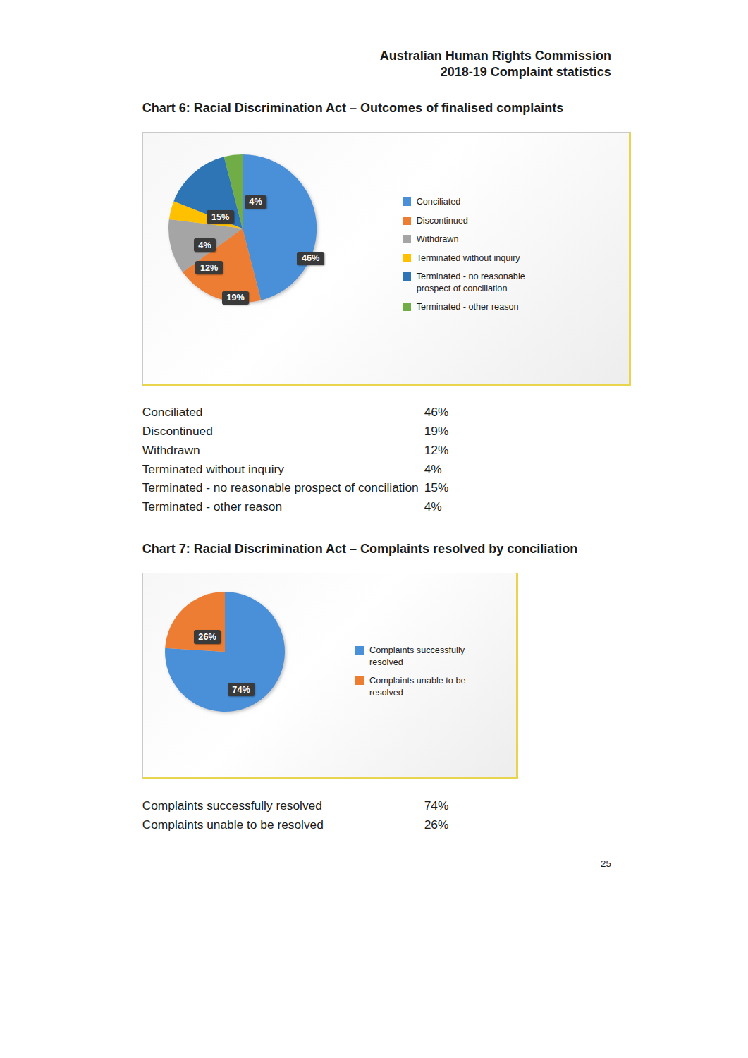Australian Human Rights Commission
2018-19 Complaint statistics
Chart 6: Racial Discrimination Act – Outcomes of finalised complaints
46%
19%
12%
4%
15%
4%
Conciliated
Discontinued
Withdrawn
Terminated without inquiry
Terminated - no reasonable
prospect of conciliation
Terminated - other reason
Conciliated 46%
Discontinued 19%
Withdrawn 12%
Terminated without inquiry 4%
Terminated - no reasonable prospect of conciliation 15%
Terminated - other reason 4%
Chart 7: Racial Discrimination Act – Complaints resolved by conciliation
74%
26%
Complaints successfully
resolved
Complaints unable to be
resolved
Complaints successfully resolved 74%
Complaints unable to be resolved 26%
25